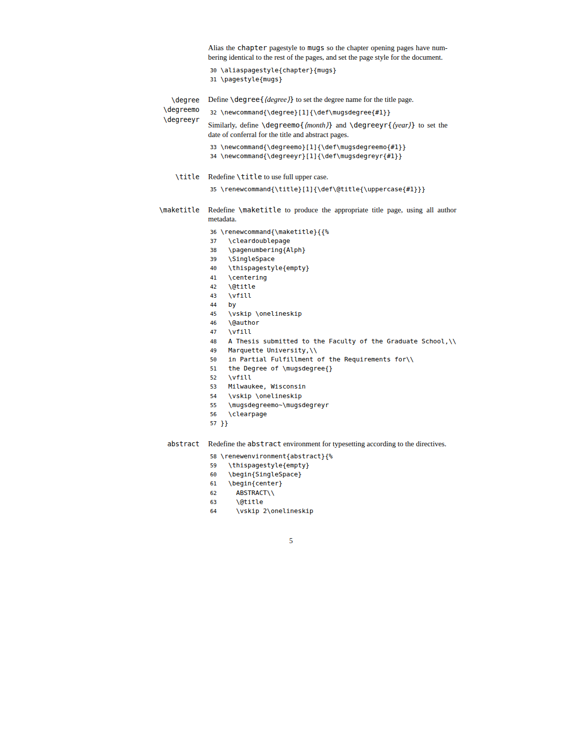Alias the chapter pagestyle to mugs so the chapter opening pages have numbering identical to the rest of the pages, and set the page style for the document.
30\aliaspagestyle{chapter}{mugs}
31\pagestyle{mugs}
\degree
\degreemo
\degreeyr
Define \degree{⟨degree⟩} to set the degree name for the title page.
32\newcommand{\degree}[1]{\def\mugsdegree{#1}}
Similarly, define \degreemo{⟨month⟩} and \degreeyr{⟨year⟩} to set the date of conferral for the title and abstract pages.
33\newcommand{\degreemo}[1]{\def\mugsdegreemo{#1}}
34\newcommand{\degreeyr}[1]{\def\mugsdegreyr{#1}}
\title
Redefine \title to use full upper case.
35\renewcommand{\title}[1]{\def\@title{\uppercase{#1}}}
\maketitle
Redefine \maketitle to produce the appropriate title page, using all author metadata.
36\renewcommand{\maketitle}{{%
37 \cleardoublepage
38 \pagenumbering{Alph}
39 \SingleSpace
40 \thispagestyle{empty}
41 \centering
42 \@title
43 \vfill
44 by
45 \vskip \onelineskip
46 \@author
47 \vfill
48 A Thesis submitted to the Faculty of the Graduate School,\\
49 Marquette University,\\
50 in Partial Fulfillment of the Requirements for\\
51 the Degree of \mugsdegree{}
52 \vfill
53 Milwaukee, Wisconsin
54 \vskip \onelineskip
55 \mugsdegreemo~\mugsdegreyr
56 \clearpage
57}}
abstract
Redefine the abstract environment for typesetting according to the directives.
58\renewenvironment{abstract}{%
59 \thispagestyle{empty}
60 \begin{SingleSpace}
61 \begin{center}
62 ABSTRACT\\
63 \@title
64 \vskip 2\onelineskip
5